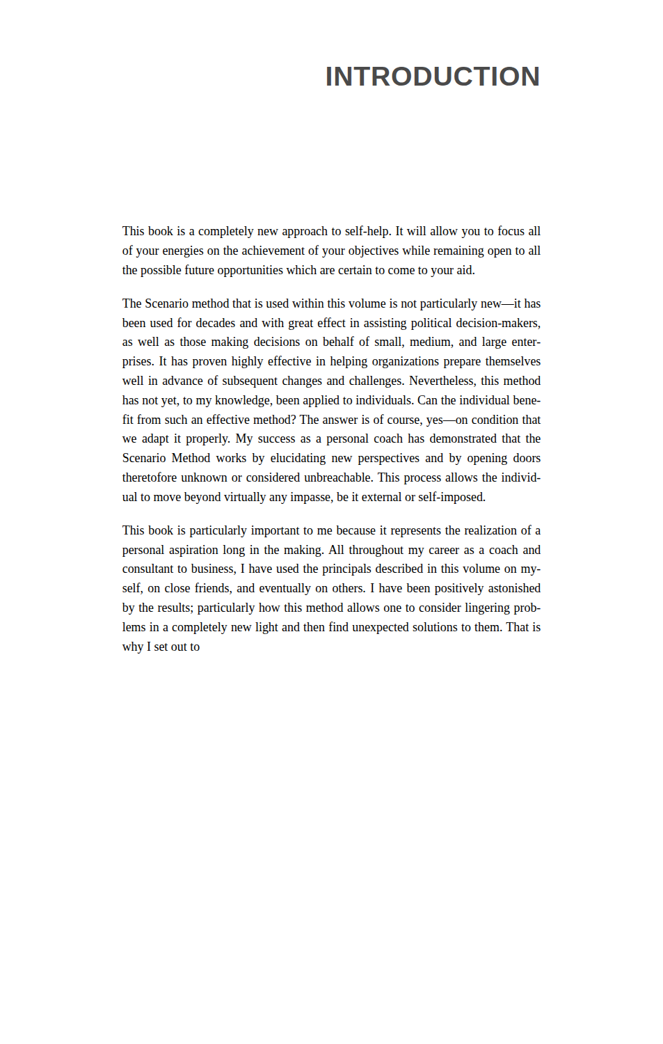INTRODUCTION
This book is a completely new approach to self-help. It will allow you to focus all of your energies on the achievement of your objectives while remaining open to all the possible future opportunities which are certain to come to your aid.
The Scenario method that is used within this volume is not particularly new—it has been used for decades and with great effect in assisting political decision-makers, as well as those making decisions on behalf of small, medium, and large enterprises. It has proven highly effective in helping organizations prepare themselves well in advance of subsequent changes and challenges. Nevertheless, this method has not yet, to my knowledge, been applied to individuals. Can the individual benefit from such an effective method? The answer is of course, yes—on condition that we adapt it properly. My success as a personal coach has demonstrated that the Scenario Method works by elucidating new perspectives and by opening doors theretofore unknown or considered unbreachable. This process allows the individual to move beyond virtually any impasse, be it external or self-imposed.
This book is particularly important to me because it represents the realization of a personal aspiration long in the making. All throughout my career as a coach and consultant to business, I have used the principals described in this volume on myself, on close friends, and eventually on others. I have been positively astonished by the results; particularly how this method allows one to consider lingering problems in a completely new light and then find unexpected solutions to them. That is why I set out to